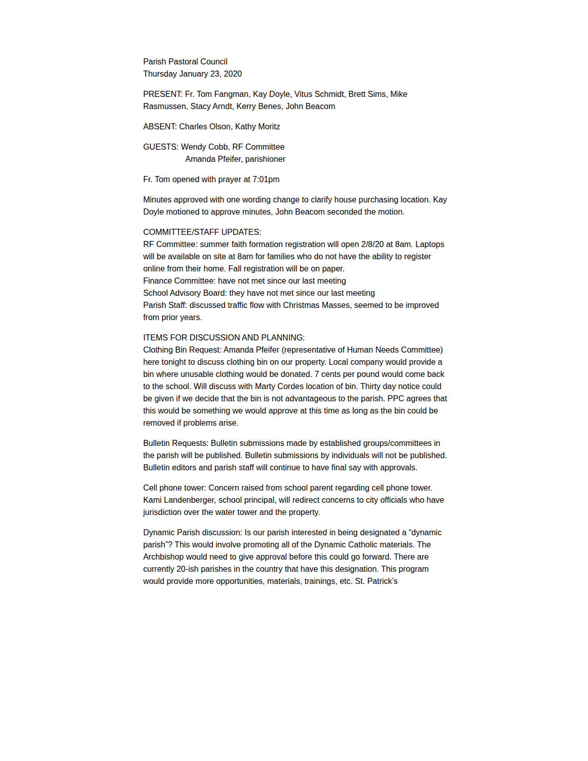Parish Pastoral Council
Thursday January 23, 2020
PRESENT: Fr. Tom Fangman, Kay Doyle, Vitus Schmidt, Brett Sims, Mike Rasmussen, Stacy Arndt, Kerry Benes, John Beacom
ABSENT: Charles Olson, Kathy Moritz
GUESTS: Wendy Cobb, RF Committee
Amanda Pfeifer, parishioner
Fr. Tom opened with prayer at 7:01pm
Minutes approved with one wording change to clarify house purchasing location. Kay Doyle motioned to approve minutes, John Beacom seconded the motion.
COMMITTEE/STAFF UPDATES:
RF Committee: summer faith formation registration will open 2/8/20 at 8am. Laptops will be available on site at 8am for families who do not have the ability to register online from their home. Fall registration will be on paper.
Finance Committee: have not met since our last meeting
School Advisory Board: they have not met since our last meeting
Parish Staff: discussed traffic flow with Christmas Masses, seemed to be improved from prior years.
ITEMS FOR DISCUSSION AND PLANNING:
Clothing Bin Request: Amanda Pfeifer (representative of Human Needs Committee) here tonight to discuss clothing bin on our property. Local company would provide a bin where unusable clothing would be donated. 7 cents per pound would come back to the school. Will discuss with Marty Cordes location of bin. Thirty day notice could be given if we decide that the bin is not advantageous to the parish. PPC agrees that this would be something we would approve at this time as long as the bin could be removed if problems arise.
Bulletin Requests: Bulletin submissions made by established groups/committees in the parish will be published. Bulletin submissions by individuals will not be published. Bulletin editors and parish staff will continue to have final say with approvals.
Cell phone tower: Concern raised from school parent regarding cell phone tower. Kami Landenberger, school principal, will redirect concerns to city officials who have jurisdiction over the water tower and the property.
Dynamic Parish discussion: Is our parish interested in being designated a “dynamic parish”? This would involve promoting all of the Dynamic Catholic materials. The Archbishop would need to give approval before this could go forward. There are currently 20-ish parishes in the country that have this designation. This program would provide more opportunities, materials, trainings, etc. St. Patrick’s